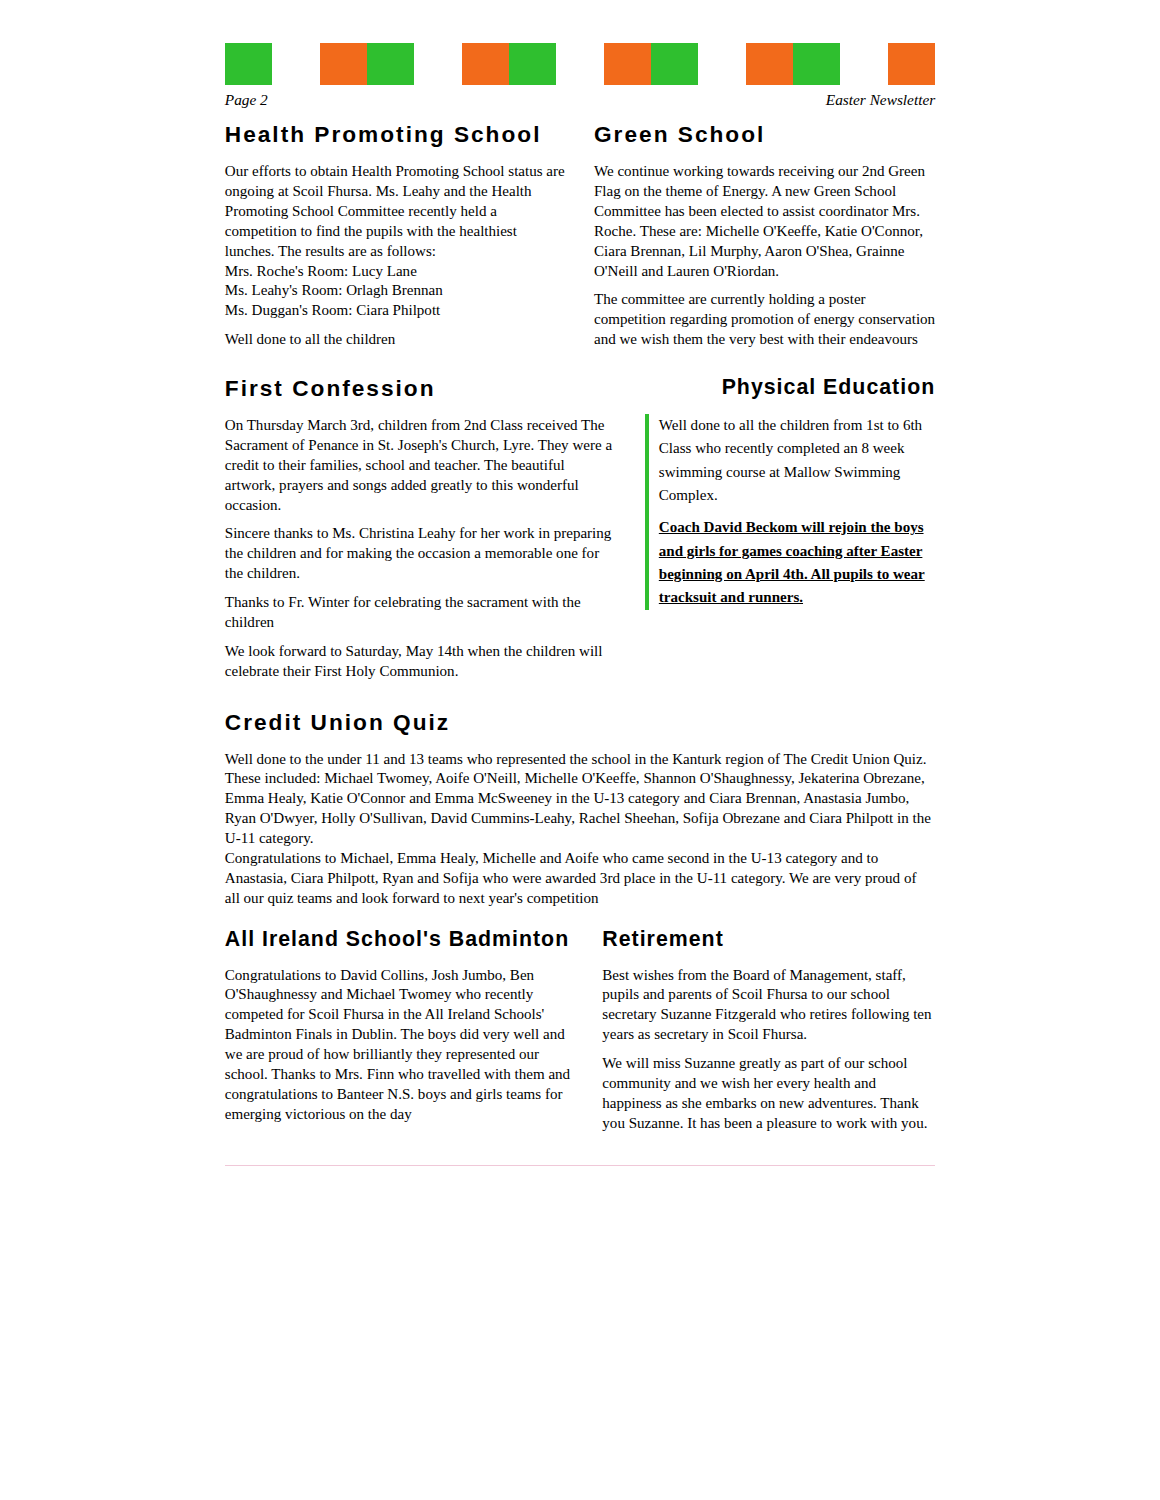Page 2 Easter Newsletter
Health Promoting School
Our efforts to obtain Health Promoting School status are ongoing at Scoil Fhursa. Ms. Leahy and the Health Promoting School Committee recently held a competition to find the pupils with the healthiest lunches. The results are as follows:
Mrs. Roche's Room: Lucy Lane
Ms. Leahy's Room: Orlagh Brennan
Ms. Duggan's Room: Ciara Philpott
Well done to all the children
Green School
We continue working towards receiving our 2nd Green Flag on the theme of Energy. A new Green School Committee has been elected to assist coordinator Mrs. Roche. These are: Michelle O'Keeffe, Katie O'Connor, Ciara Brennan, Lil Murphy, Aaron O'Shea, Grainne O'Neill and Lauren O'Riordan.
The committee are currently holding a poster competition regarding promotion of energy conservation and we wish them the very best with their endeavours
First Confession
On Thursday March 3rd, children from 2nd Class received The Sacrament of Penance in St. Joseph's Church, Lyre. They were a credit to their families, school and teacher. The beautiful artwork, prayers and songs added greatly to this wonderful occasion.
Sincere thanks to Ms. Christina Leahy for her work in preparing the children and for making the occasion a memorable one for the children.
Thanks to Fr. Winter for celebrating the sacrament with the children
We look forward to Saturday, May 14th when the children will celebrate their First Holy Communion.
Physical Education
Well done to all the children from 1st to 6th Class who recently completed an 8 week swimming course at Mallow Swimming Complex.
Coach David Beckom will rejoin the boys and girls for games coaching after Easter beginning on April 4th. All pupils to wear tracksuit and runners.
Credit Union Quiz
Well done to the under 11 and 13 teams who represented the school in the Kanturk region of The Credit Union Quiz. These included: Michael Twomey, Aoife O'Neill, Michelle O'Keeffe, Shannon O'Shaughnessy, Jekaterina Obrezane, Emma Healy, Katie O'Connor and Emma McSweeney in the U-13 category and Ciara Brennan, Anastasia Jumbo, Ryan O'Dwyer, Holly O'Sullivan, David Cummins-Leahy, Rachel Sheehan, Sofija Obrezane and Ciara Philpott in the U-11 category.
Congratulations to Michael, Emma Healy, Michelle and Aoife who came second in the U-13 category and to Anastasia, Ciara Philpott, Ryan and Sofija who were awarded 3rd place in the U-11 category. We are very proud of all our quiz teams and look forward to next year's competition
All Ireland School's Badminton
Congratulations to David Collins, Josh Jumbo, Ben O'Shaughnessy and Michael Twomey who recently competed for Scoil Fhursa in the All Ireland Schools' Badminton Finals in Dublin. The boys did very well and we are proud of how brilliantly they represented our school. Thanks to Mrs. Finn who travelled with them and congratulations to Banteer N.S. boys and girls teams for emerging victorious on the day
Retirement
Best wishes from the Board of Management, staff, pupils and parents of Scoil Fhursa to our school secretary Suzanne Fitzgerald who retires following ten years as secretary in Scoil Fhursa.
We will miss Suzanne greatly as part of our school community and we wish her every health and happiness as she embarks on new adventures. Thank you Suzanne. It has been a pleasure to work with you.